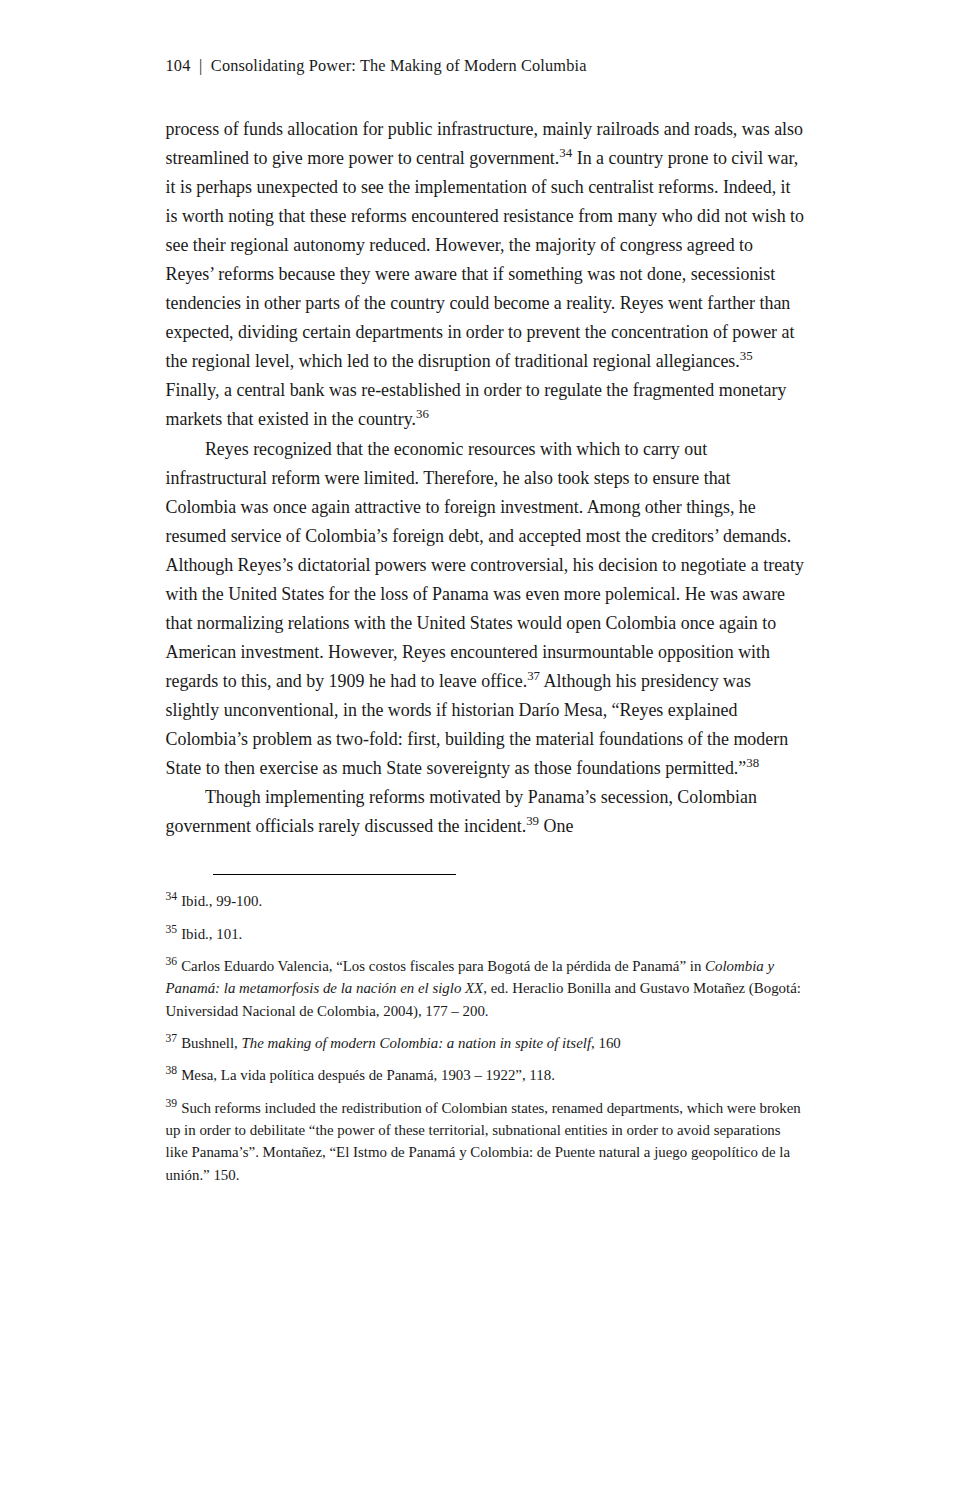104 | Consolidating Power: The Making of Modern Columbia
process of funds allocation for public infrastructure, mainly railroads and roads, was also streamlined to give more power to central government.34 In a country prone to civil war, it is perhaps unexpected to see the implementation of such centralist reforms. Indeed, it is worth noting that these reforms encountered resistance from many who did not wish to see their regional autonomy reduced. However, the majority of congress agreed to Reyes’ reforms because they were aware that if something was not done, secessionist tendencies in other parts of the country could become a reality. Reyes went farther than expected, dividing certain departments in order to prevent the concentration of power at the regional level, which led to the disruption of traditional regional allegiances.35 Finally, a central bank was re-established in order to regulate the fragmented monetary markets that existed in the country.36
Reyes recognized that the economic resources with which to carry out infrastructural reform were limited. Therefore, he also took steps to ensure that Colombia was once again attractive to foreign investment. Among other things, he resumed service of Colombia’s foreign debt, and accepted most the creditors’ demands. Although Reyes’s dictatorial powers were controversial, his decision to negotiate a treaty with the United States for the loss of Panama was even more polemical. He was aware that normalizing relations with the United States would open Colombia once again to American investment. However, Reyes encountered insurmountable opposition with regards to this, and by 1909 he had to leave office.37 Although his presidency was slightly unconventional, in the words if historian Darío Mesa, “Reyes explained Colombia’s problem as two-fold: first, building the material foundations of the modern State to then exercise as much State sovereignty as those foundations permitted.”38
Though implementing reforms motivated by Panama’s secession, Colombian government officials rarely discussed the incident.39 One
34 Ibid., 99-100.
35 Ibid., 101.
36 Carlos Eduardo Valencia, “Los costos fiscales para Bogotá de la pérdida de Panamá” in Colombia y Panamá: la metamorfosis de la nación en el siglo XX, ed. Heraclio Bonilla and Gustavo Motañez (Bogotá: Universidad Nacional de Colombia, 2004), 177 – 200.
37 Bushnell, The making of modern Colombia: a nation in spite of itself, 160
38 Mesa, La vida política después de Panamá, 1903 – 1922”, 118.
39 Such reforms included the redistribution of Colombian states, renamed departments, which were broken up in order to debilitate “the power of these territorial, subnational entities in order to avoid separations like Panama’s”. Montañez, “El Istmo de Panamá y Colombia: de Puente natural a juego geopolítico de la unión.” 150.